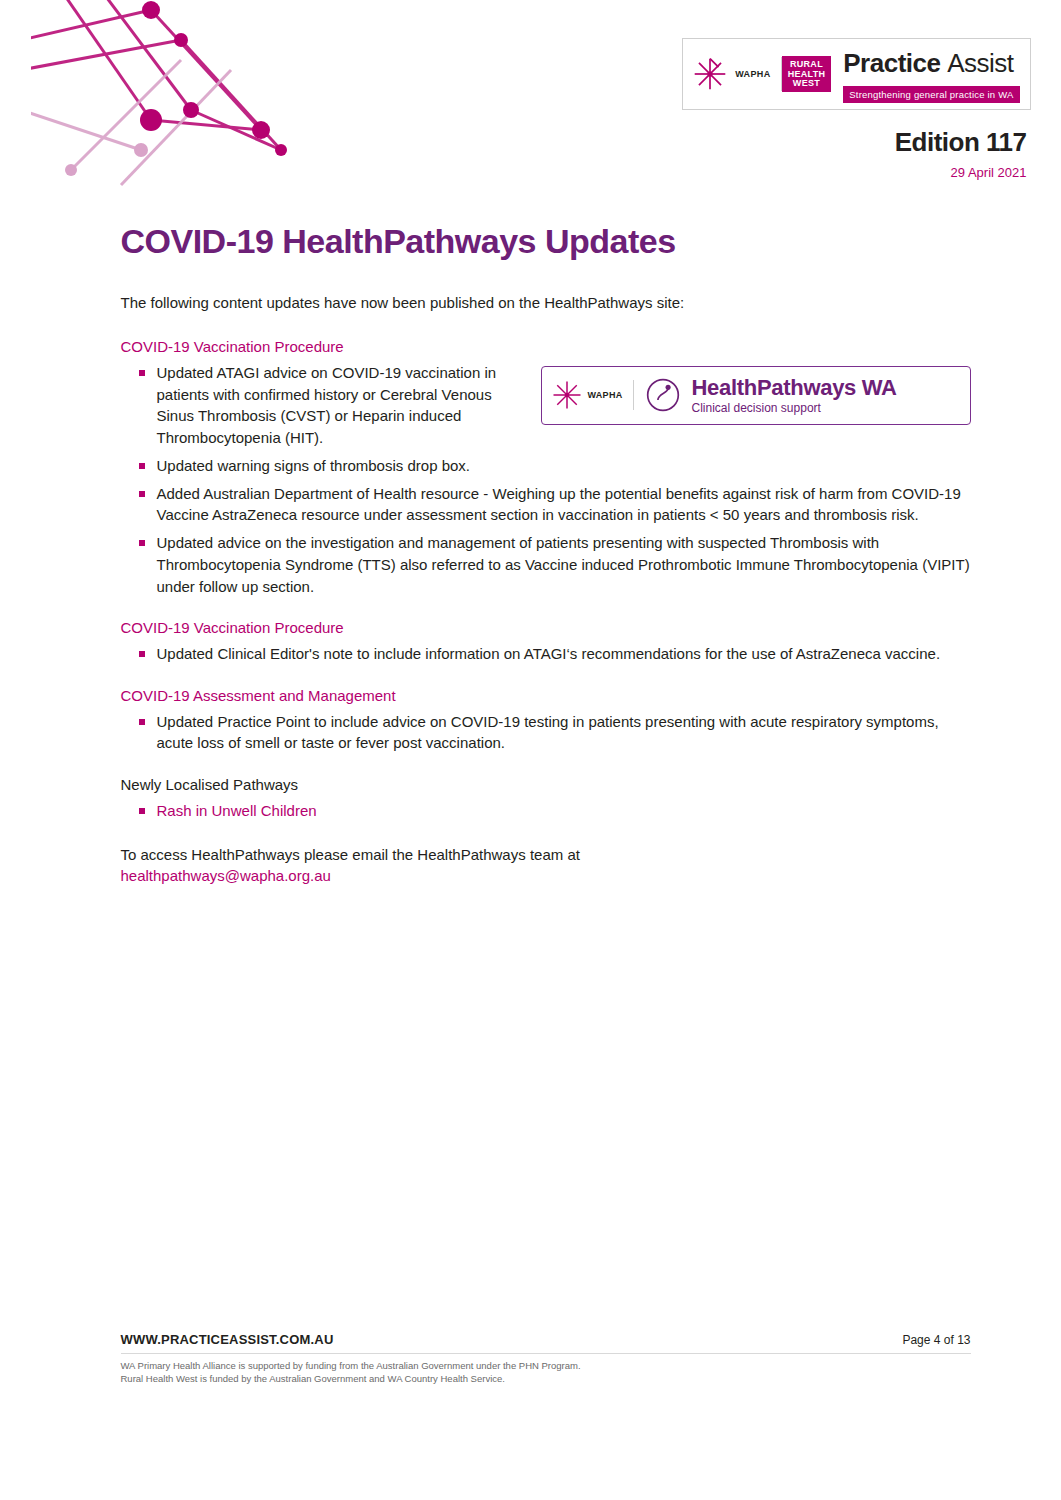WAPHA
RURAL
HEALTH
WEST
Practice Assist
Strengthening general practice in WA
Edition 117
29 April 2021
COVID-19 HealthPathways Updates
The following content updates have now been published on the HealthPathways site:
COVID-19 Vaccination Procedure
WAPHA
HealthPathways WA
Clinical decision support
Updated ATAGI advice on COVID-19 vaccination in patients with confirmed history or Cerebral Venous Sinus Thrombosis (CVST) or Heparin induced Thrombocytopenia (HIT).
Updated warning signs of thrombosis drop box.
Added Australian Department of Health resource - Weighing up the potential benefits against risk of harm from COVID-19 Vaccine AstraZeneca resource under assessment section in vaccination in patients < 50 years and thrombosis risk.
Updated advice on the investigation and management of patients presenting with suspected Thrombosis with Thrombocytopenia Syndrome (TTS) also referred to as Vaccine induced Prothrombotic Immune Thrombocytopenia (VIPIT) under follow up section.
COVID-19 Vaccination Procedure
Updated Clinical Editor's note to include information on ATAGI‘s recommendations for the use of AstraZeneca vaccine.
COVID-19 Assessment and Management
Updated Practice Point to include advice on COVID-19 testing in patients presenting with acute respiratory symptoms, acute loss of smell or taste or fever post vaccination.
Newly Localised Pathways
Rash in Unwell Children
To access HealthPathways please email the HealthPathways team at
healthpathways@wapha.org.au
WWW.PRACTICEASSIST.COM.AU
Page 4 of 13
WA Primary Health Alliance is supported by funding from the Australian Government under the PHN Program.
Rural Health West is funded by the Australian Government and WA Country Health Service.